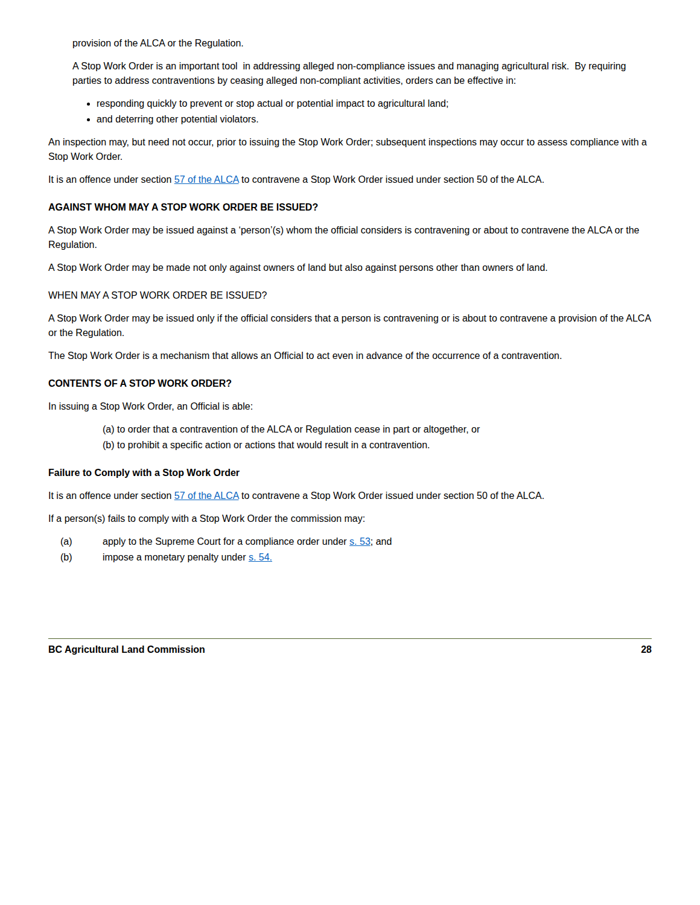provision of the ALCA or the Regulation.
A Stop Work Order is an important tool in addressing alleged non-compliance issues and managing agricultural risk. By requiring parties to address contraventions by ceasing alleged non-compliant activities, orders can be effective in:
responding quickly to prevent or stop actual or potential impact to agricultural land;
and deterring other potential violators.
An inspection may, but need not occur, prior to issuing the Stop Work Order; subsequent inspections may occur to assess compliance with a Stop Work Order.
It is an offence under section 57 of the ALCA to contravene a Stop Work Order issued under section 50 of the ALCA.
Against whom may a Stop Work Order be issued?
A Stop Work Order may be issued against a ‘person’(s) whom the official considers is contravening or about to contravene the ALCA or the Regulation.
A Stop Work Order may be made not only against owners of land but also against persons other than owners of land.
WHEN MAY A STOP WORK ORDER BE ISSUED?
A Stop Work Order may be issued only if the official considers that a person is contravening or is about to contravene a provision of the ALCA or the Regulation.
The Stop Work Order is a mechanism that allows an Official to act even in advance of the occurrence of a contravention.
Contents of a Stop Work Order?
In issuing a Stop Work Order, an Official is able:
(a) to order that a contravention of the ALCA or Regulation cease in part or altogether, or
(b) to prohibit a specific action or actions that would result in a contravention.
Failure to Comply with a Stop Work Order
It is an offence under section 57 of the ALCA to contravene a Stop Work Order issued under section 50 of the ALCA.
If a person(s) fails to comply with a Stop Work Order the commission may:
| (a) | apply to the Supreme Court for a compliance order under s. 53 ; and |
| (b) | impose a monetary penalty under s. 54. |
BC Agricultural Land Commission 28